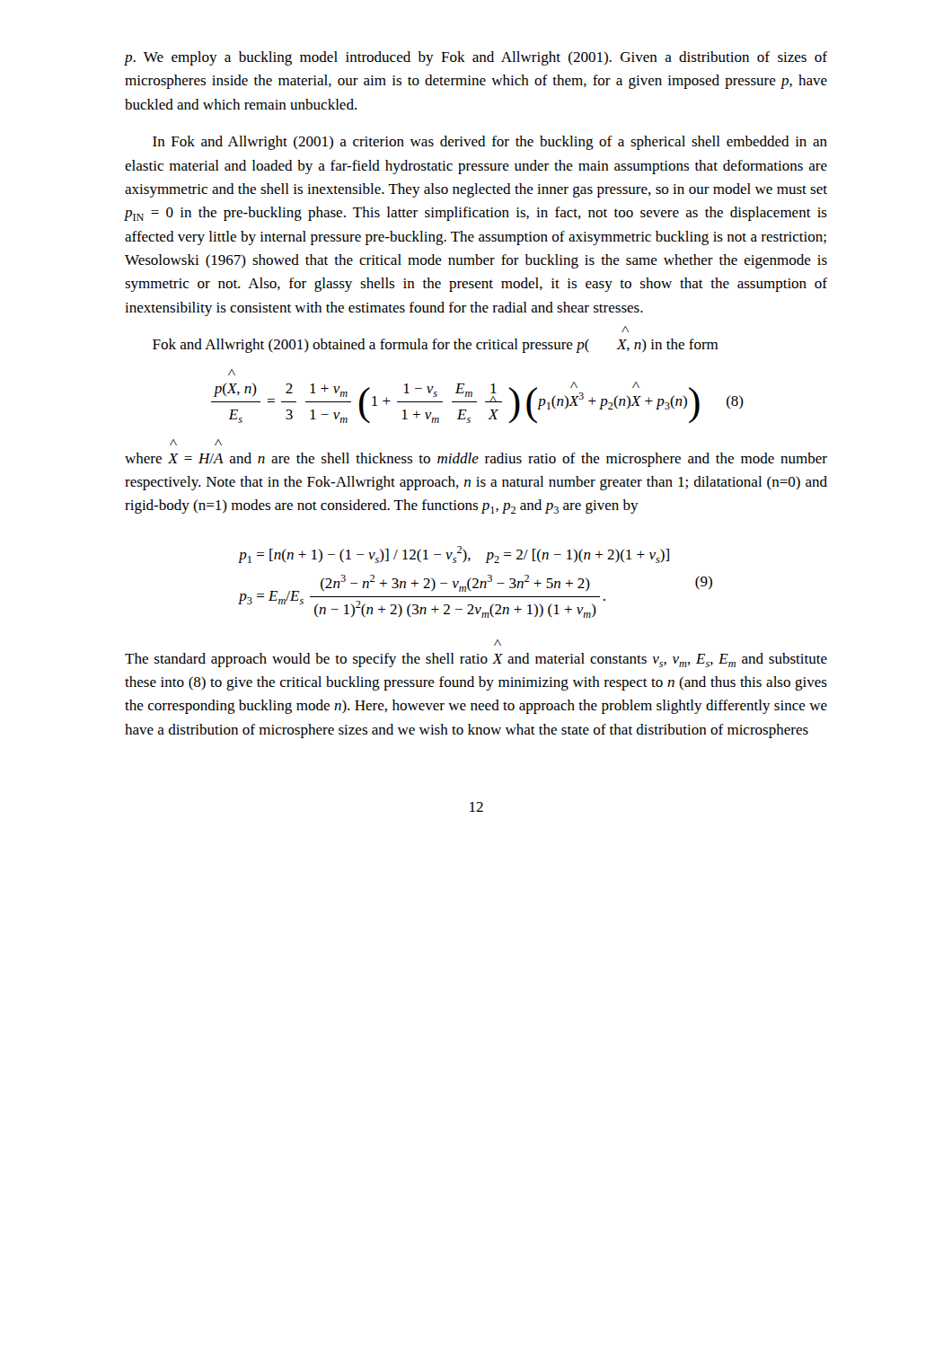p. We employ a buckling model introduced by Fok and Allwright (2001). Given a distribution of sizes of microspheres inside the material, our aim is to determine which of them, for a given imposed pressure p, have buckled and which remain unbuckled.
In Fok and Allwright (2001) a criterion was derived for the buckling of a spherical shell embedded in an elastic material and loaded by a far-field hydrostatic pressure under the main assumptions that deformations are axisymmetric and the shell is inextensible. They also neglected the inner gas pressure, so in our model we must set pIN = 0 in the pre-buckling phase. This latter simplification is, in fact, not too severe as the displacement is affected very little by internal pressure pre-buckling. The assumption of axisymmetric buckling is not a restriction; Wesolowski (1967) showed that the critical mode number for buckling is the same whether the eigenmode is symmetric or not. Also, for glassy shells in the present model, it is easy to show that the assumption of inextensibility is consistent with the estimates found for the radial and shear stresses.
Fok and Allwright (2001) obtained a formula for the critical pressure p(X, n) in the form
p(X, n) Es = 2 3 1 + νm 1 − νm (1 + 1 − νs 1 + νm Em Es 1 X ) (p1(n)X3 + p2(n)X + p3(n)) (8)
where X = H/A and n are the shell thickness to middle radius ratio of the microsphere and the mode number respectively. Note that in the Fok-Allwright approach, n is a natural number greater than 1; dilatational (n=0) and rigid-body (n=1) modes are not considered. The functions p1, p2 and p3 are given by
p1 = [n(n + 1) − (1 − νs)] / 12(1 − νs2), p2 = 2/ [(n − 1)(n + 2)(1 + νs)] p3 = Em/Es (2n3 − n2 + 3n + 2) − νm(2n3 − 3n2 + 5n + 2) (n − 1)2(n + 2) (3n + 2 − 2νm(2n + 1)) (1 + νm) . (9)
The standard approach would be to specify the shell ratio X and material constants νs, νm, Es, Em and substitute these into (8) to give the critical buckling pressure found by minimizing with respect to n (and thus this also gives the corresponding buckling mode n). Here, however we need to approach the problem slightly differently since we have a distribution of microsphere sizes and we wish to know what the state of that distribution of microspheres
12